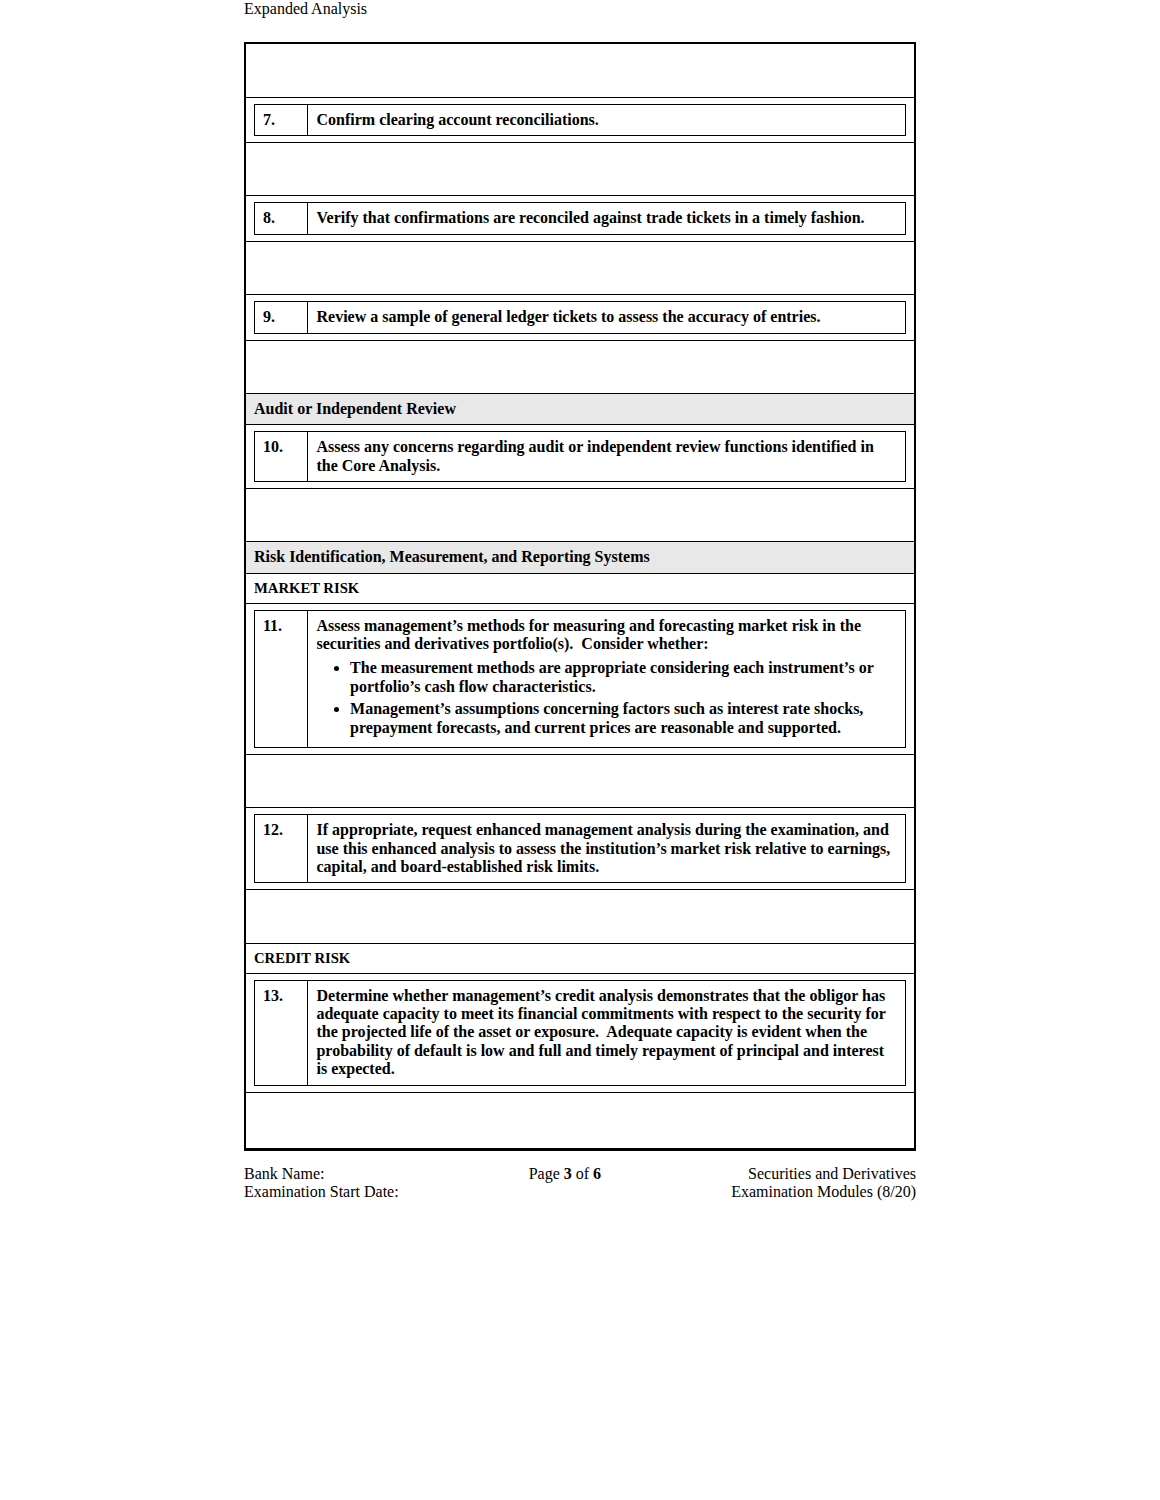Expanded Analysis
| / 7. / Confirm clearing account reconciliations. / |
| / 8. / Verify that confirmations are reconciled against trade tickets in a timely fashion. / |
| / 9. / Review a sample of general ledger tickets to assess the accuracy of entries. / |
| Audit or Independent Review |
| / 10. / Assess any concerns regarding audit or independent review functions identified in the Core Analysis. / |
| Risk Identification, Measurement, and Reporting Systems |
| MARKET RISK |
| / 11. / Assess management’s methods for measuring and forecasting market risk in the securities and derivatives portfolio(s). Consider whether: The measurement methods are appropriate considering each instrument’s or portfolio’s cash flow characteristics. Management’s assumptions concerning factors such as interest rate shocks, prepayment forecasts, and current prices are reasonable and supported. / |
| / 12. / If appropriate, request enhanced management analysis during the examination, and use this enhanced analysis to assess the institution’s market risk relative to earnings, capital, and board-established risk limits. / |
| CREDIT RISK |
| / 13. / Determine whether management’s credit analysis demonstrates that the obligor has adequate capacity to meet its financial commitments with respect to the security for the projected life of the asset or exposure. Adequate capacity is evident when the probability of default is low and full and timely repayment of principal and interest is expected. / |
Bank Name: Examination Start Date:
Page 3 of 6
Securities and Derivatives Examination Modules (8/20)